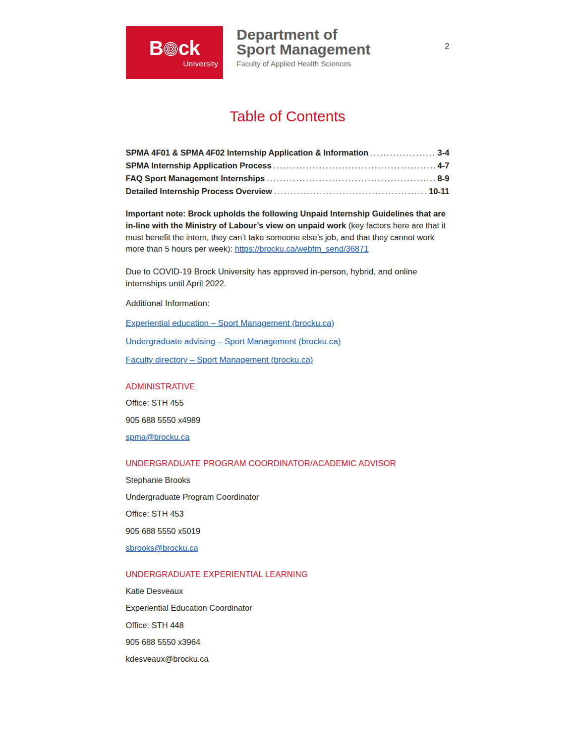B ck
University
Department of
Sport Management
Faculty of Applied Health Sciences
2
Table of Contents
SPMA 4F01 & SPMA 4F02 Internship Application & Information ................................................................................................................. 3-4
SPMA Internship Application Process ................................................................................................................. 4-7
FAQ Sport Management Internships ................................................................................................................. 8-9
Detailed Internship Process Overview ................................................................................................................. 10-11
Important note: Brock upholds the following Unpaid Internship Guidelines that are in-line with the Ministry of Labour’s view on unpaid work (key factors here are that it must benefit the intern, they can’t take someone else’s job, and that they cannot work more than 5 hours per week): https://brocku.ca/webfm_send/36871
Due to COVID-19 Brock University has approved in-person, hybrid, and online internships until April 2022.
Additional Information:
Experiential education – Sport Management (brocku.ca)
Undergraduate advising – Sport Management (brocku.ca)
Faculty directory – Sport Management (brocku.ca)
ADMINISTRATIVE
Office: STH 455
905 688 5550 x4989
spma@brocku.ca
UNDERGRADUATE PROGRAM COORDINATOR/ACADEMIC ADVISOR
Stephanie Brooks
Undergraduate Program Coordinator
Office: STH 453
905 688 5550 x5019
sbrooks@brocku.ca
UNDERGRADUATE EXPERIENTIAL LEARNING
Katie Desveaux
Experiential Education Coordinator
Office: STH 448
905 688 5550 x3964
kdesveaux@brocku.ca